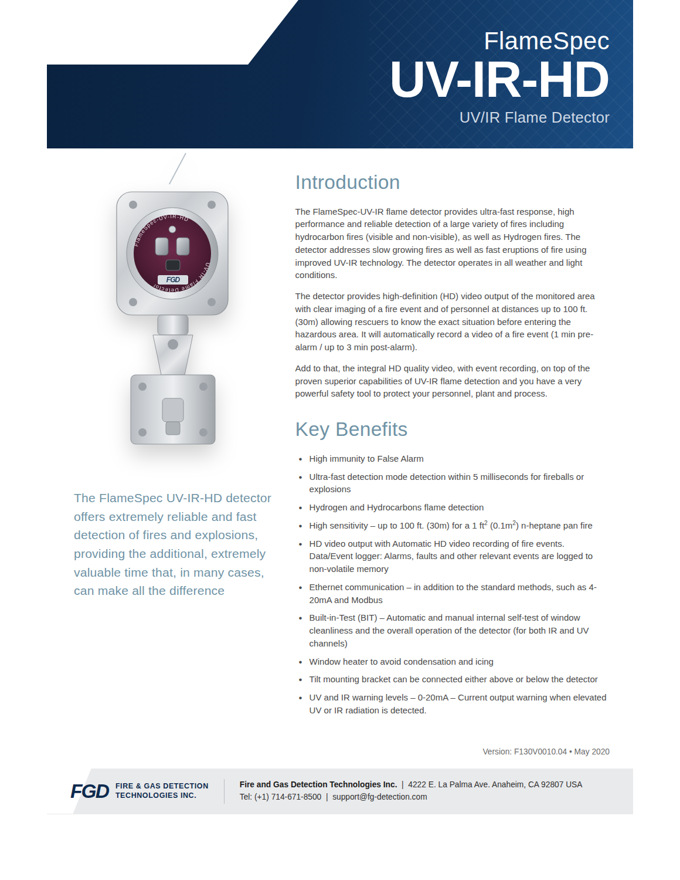FlameSpec
UV-IR-HD
UV/IR Flame Detector
FlameSpec-UV-IR-HD UV-IR Flame Detector FGD
The FlameSpec UV-IR-HD detector offers extremely reliable and fast detection of fires and explosions, providing the additional, extremely valuable time that, in many cases, can make all the difference
Introduction
The FlameSpec-UV-IR flame detector provides ultra-fast response, high performance and reliable detection of a large variety of fires including hydrocarbon fires (visible and non-visible), as well as Hydrogen fires. The detector addresses slow growing fires as well as fast eruptions of fire using improved UV-IR technology. The detector operates in all weather and light conditions.
The detector provides high-definition (HD) video output of the monitored area with clear imaging of a fire event and of personnel at distances up to 100 ft. (30m) allowing rescuers to know the exact situation before entering the hazardous area. It will automatically record a video of a fire event (1 min pre-alarm / up to 3 min post-alarm).
Add to that, the integral HD quality video, with event recording, on top of the proven superior capabilities of UV-IR flame detection and you have a very powerful safety tool to protect your personnel, plant and process.
Key Benefits
High immunity to False Alarm
Ultra-fast detection mode detection within 5 milliseconds for fireballs or explosions
Hydrogen and Hydrocarbons flame detection
High sensitivity – up to 100 ft. (30m) for a 1 ft2 (0.1m2) n-heptane pan fire
HD video output with Automatic HD video recording of fire events. Data/Event logger: Alarms, faults and other relevant events are logged to non-volatile memory
Ethernet communication – in addition to the standard methods, such as 4-20mA and Modbus
Built-in-Test (BIT) – Automatic and manual internal self-test of window cleanliness and the overall operation of the detector (for both IR and UV channels)
Window heater to avoid condensation and icing
Tilt mounting bracket can be connected either above or below the detector
UV and IR warning levels – 0-20mA – Current output warning when elevated UV or IR radiation is detected.
Version: F130V0010.04 • May 2020
FGD FIRE & GAS DETECTION
TECHNOLOGIES INC.
Fire and Gas Detection Technologies Inc. | 4222 E. La Palma Ave. Anaheim, CA 92807 USA
Tel: (+1) 714-671-8500 | support@fg-detection.com